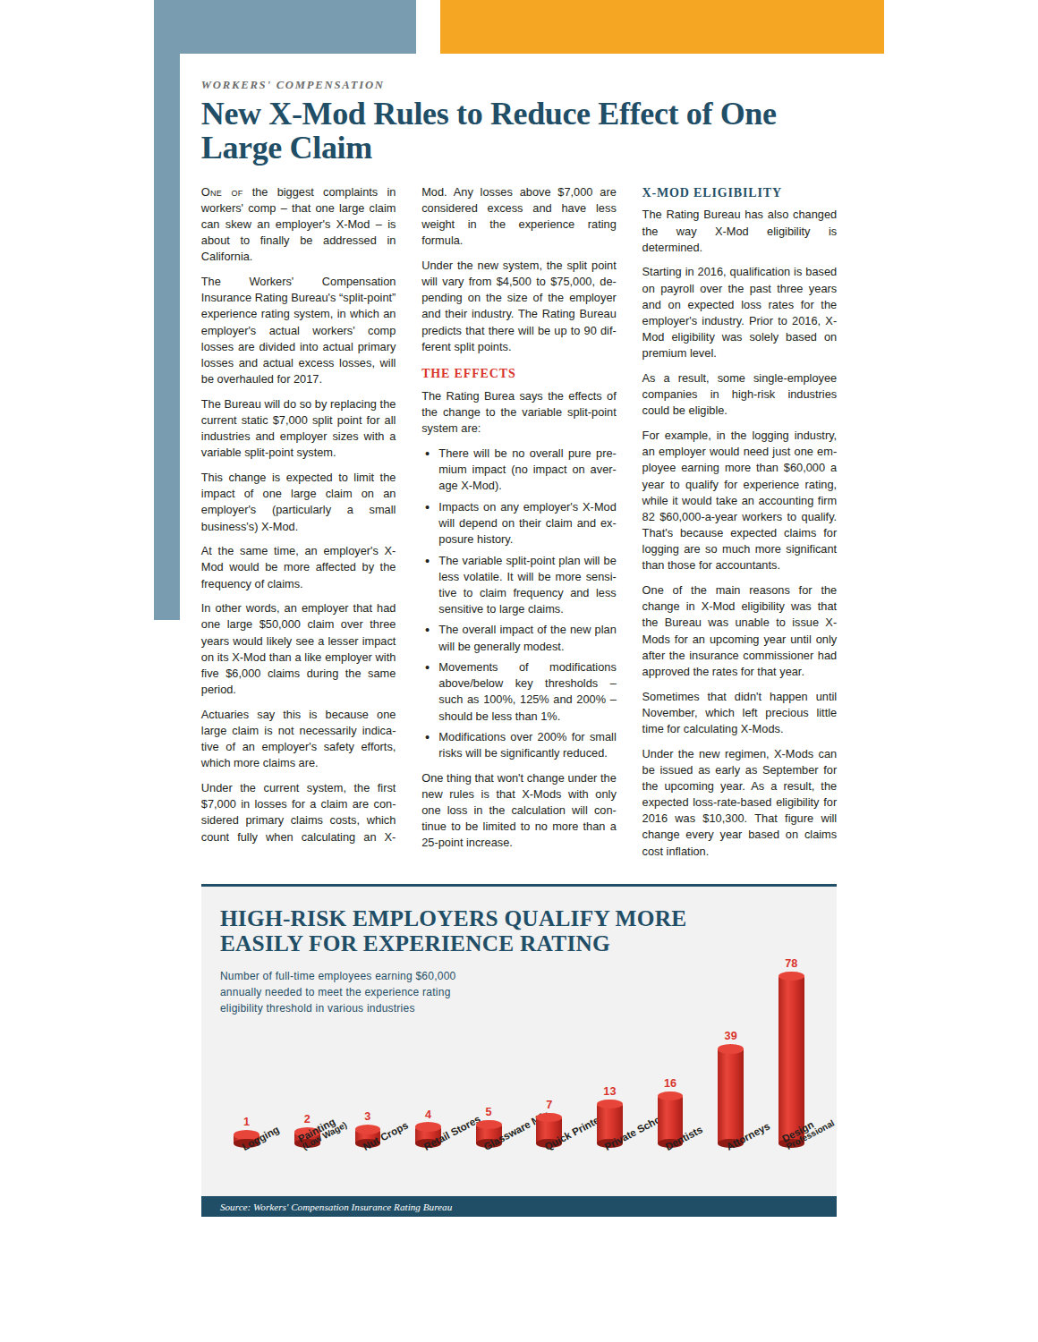Workers' Compensation
New X-Mod Rules to Reduce Effect of One Large Claim
One of the biggest complaints in workers' comp – that one large claim can skew an employer's X-Mod – is about to finally be addressed in California.
The Workers' Compensation Insurance Rating Bureau's “split-point” experience rating system, in which an employer's actual workers' comp losses are divided into actual primary losses and actual excess losses, will be overhauled for 2017.
The Bureau will do so by replacing the current static $7,000 split point for all industries and employer sizes with a variable split-point system.
This change is expected to limit the impact of one large claim on an employer's (particularly a small business's) X-Mod.
At the same time, an employer's X-Mod would be more affected by the frequency of claims.
In other words, an employer that had one large $50,000 claim over three years would likely see a lesser impact on its X-Mod than a like employer with five $6,000 claims during the same period.
Actuaries say this is because one large claim is not necessarily indicative of an employer's safety efforts, which more claims are.
Under the current system, the first $7,000 in losses for a claim are considered primary claims costs, which count fully when calculating an X-Mod. Any losses above $7,000 are considered excess and have less weight in the experience rating formula.
Under the new system, the split point will vary from $4,500 to $75,000, depending on the size of the employer and their industry. The Rating Bureau predicts that there will be up to 90 different split points.
The Effects
The Rating Burea says the effects of the change to the variable split-point system are:
There will be no overall pure premium impact (no impact on average X-Mod).
Impacts on any employer's X-Mod will depend on their claim and exposure history.
The variable split-point plan will be less volatile. It will be more sensitive to claim frequency and less sensitive to large claims.
The overall impact of the new plan will be generally modest.
Movements of modifications above/below key thresholds – such as 100%, 125% and 200% – should be less than 1%.
Modifications over 200% for small risks will be significantly reduced.
One thing that won't change under the new rules is that X-Mods with only one loss in the calculation will continue to be limited to no more than a 25-point increase.
X-Mod Eligibility
The Rating Bureau has also changed the way X-Mod eligibility is determined.
Starting in 2016, qualification is based on payroll over the past three years and on expected loss rates for the employer's industry. Prior to 2016, X-Mod eligibility was solely based on premium level.
As a result, some single-employee companies in high-risk industries could be eligible.
For example, in the logging industry, an employer would need just one employee earning more than $60,000 a year to qualify for experience rating, while it would take an accounting firm 82 $60,000-a-year workers to qualify. That's because expected claims for logging are so much more significant than those for accountants.
One of the main reasons for the change in X-Mod eligibility was that the Bureau was unable to issue X-Mods for an upcoming year until only after the insurance commissioner had approved the rates for that year.
Sometimes that didn't happen until November, which left precious little time for calculating X-Mods.
Under the new regimen, X-Mods can be issued as early as September for the upcoming year. As a result, the expected loss-rate-based eligibility for 2016 was $10,300. That figure will change every year based on claims cost inflation.
High-Risk Employers Qualify More
Easily for Experience Rating
Number of full-time employees earning $60,000
annually needed to meet the experience rating
eligibility threshold in various industries
1
Logging
2
Painting(Low Wage)
3
Nut Crops
4
Retail Stores
5
Glassware Mfg
7
Quick Printers
13
Private Schools
16
Dentists
39
Attorneys
78
DesignProfessional
Source: Workers' Compensation Insurance Rating Bureau